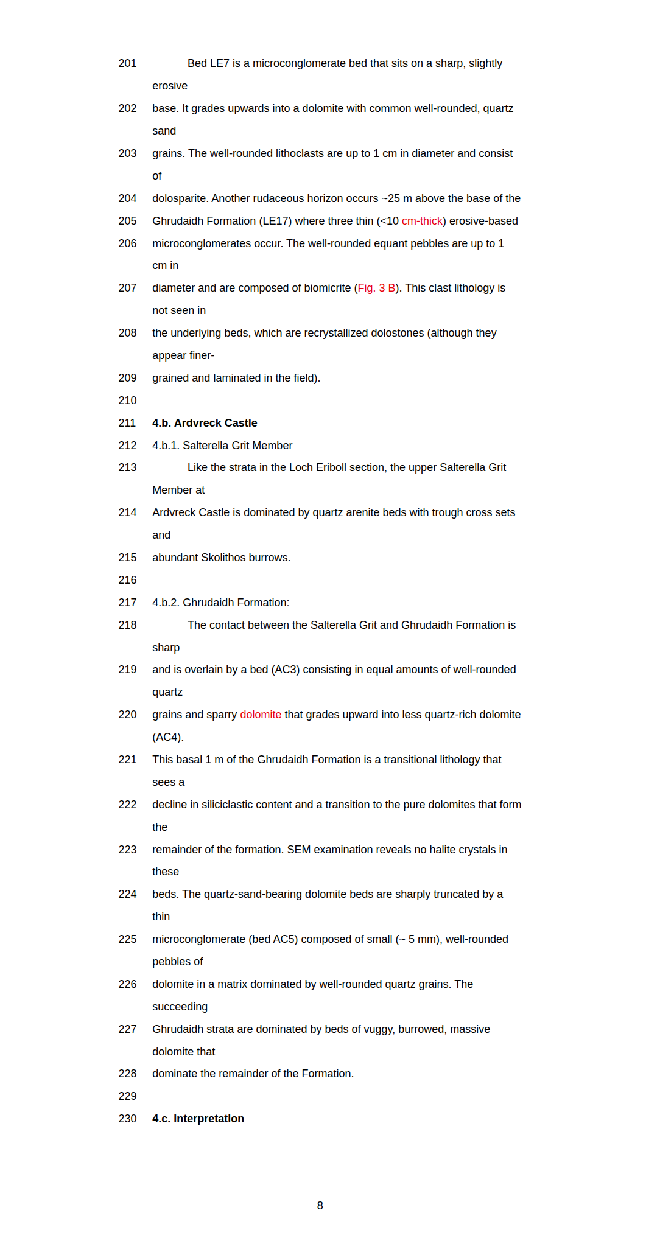201 Bed LE7 is a microconglomerate bed that sits on a sharp, slightly erosive
202 base. It grades upwards into a dolomite with common well-rounded, quartz sand
203 grains. The well-rounded lithoclasts are up to 1 cm in diameter and consist of
204 dolosparite. Another rudaceous horizon occurs ~25 m above the base of the
205 Ghrudaidh Formation (LE17) where three thin (<10 cm-thick) erosive-based
206 microconglomerates occur. The well-rounded equant pebbles are up to 1 cm in
207 diameter and are composed of biomicrite (Fig. 3 B). This clast lithology is not seen in
208 the underlying beds, which are recrystallized dolostones (although they appear finer-
209 grained and laminated in the field).
210
211
4.b. Ardvreck Castle
212
4.b.1. Salterella Grit Member
213 Like the strata in the Loch Eriboll section, the upper Salterella Grit Member at
214 Ardvreck Castle is dominated by quartz arenite beds with trough cross sets and
215 abundant Skolithos burrows.
216
217
4.b.2. Ghrudaidh Formation:
218 The contact between the Salterella Grit and Ghrudaidh Formation is sharp
219 and is overlain by a bed (AC3) consisting in equal amounts of well-rounded quartz
220 grains and sparry dolomite that grades upward into less quartz-rich dolomite (AC4).
221 This basal 1 m of the Ghrudaidh Formation is a transitional lithology that sees a
222 decline in siliciclastic content and a transition to the pure dolomites that form the
223 remainder of the formation. SEM examination reveals no halite crystals in these
224 beds. The quartz-sand-bearing dolomite beds are sharply truncated by a thin
225 microconglomerate (bed AC5) composed of small (~ 5 mm), well-rounded pebbles of
226 dolomite in a matrix dominated by well-rounded quartz grains. The succeeding
227 Ghrudaidh strata are dominated by beds of vuggy, burrowed, massive dolomite that
228 dominate the remainder of the Formation.
229
230
4.c. Interpretation
8